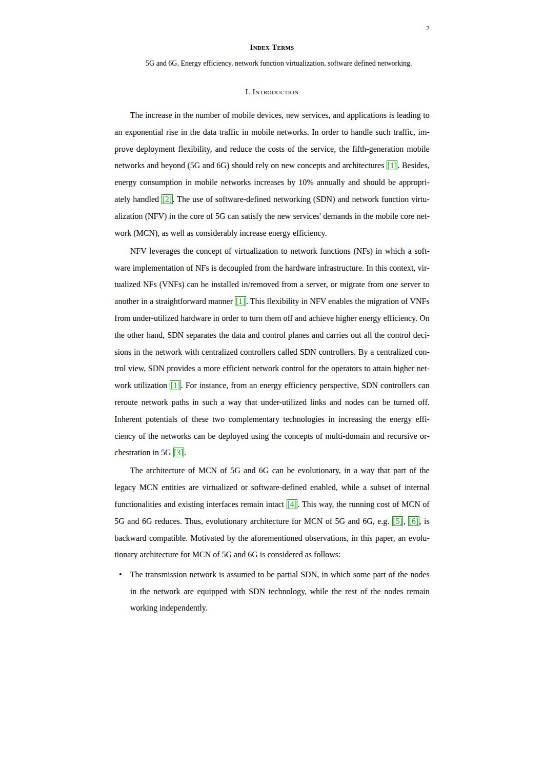2
Index Terms
5G and 6G, Energy efficiency, network function virtualization, software defined networking.
I. Introduction
The increase in the number of mobile devices, new services, and applications is leading to an exponential rise in the data traffic in mobile networks. In order to handle such traffic, improve deployment flexibility, and reduce the costs of the service, the fifth-generation mobile networks and beyond (5G and 6G) should rely on new concepts and architectures [1]. Besides, energy consumption in mobile networks increases by 10% annually and should be appropriately handled [2]. The use of software-defined networking (SDN) and network function virtualization (NFV) in the core of 5G can satisfy the new services' demands in the mobile core network (MCN), as well as considerably increase energy efficiency.
NFV leverages the concept of virtualization to network functions (NFs) in which a software implementation of NFs is decoupled from the hardware infrastructure. In this context, virtualized NFs (VNFs) can be installed in/removed from a server, or migrate from one server to another in a straightforward manner [1]. This flexibility in NFV enables the migration of VNFs from under-utilized hardware in order to turn them off and achieve higher energy efficiency. On the other hand, SDN separates the data and control planes and carries out all the control decisions in the network with centralized controllers called SDN controllers. By a centralized control view, SDN provides a more efficient network control for the operators to attain higher network utilization [1]. For instance, from an energy efficiency perspective, SDN controllers can reroute network paths in such a way that under-utilized links and nodes can be turned off. Inherent potentials of these two complementary technologies in increasing the energy efficiency of the networks can be deployed using the concepts of multi-domain and recursive orchestration in 5G [3].
The architecture of MCN of 5G and 6G can be evolutionary, in a way that part of the legacy MCN entities are virtualized or software-defined enabled, while a subset of internal functionalities and existing interfaces remain intact [4]. This way, the running cost of MCN of 5G and 6G reduces. Thus, evolutionary architecture for MCN of 5G and 6G, e.g. [5], [6], is backward compatible. Motivated by the aforementioned observations, in this paper, an evolutionary architecture for MCN of 5G and 6G is considered as follows:
The transmission network is assumed to be partial SDN, in which some part of the nodes in the network are equipped with SDN technology, while the rest of the nodes remain working independently.